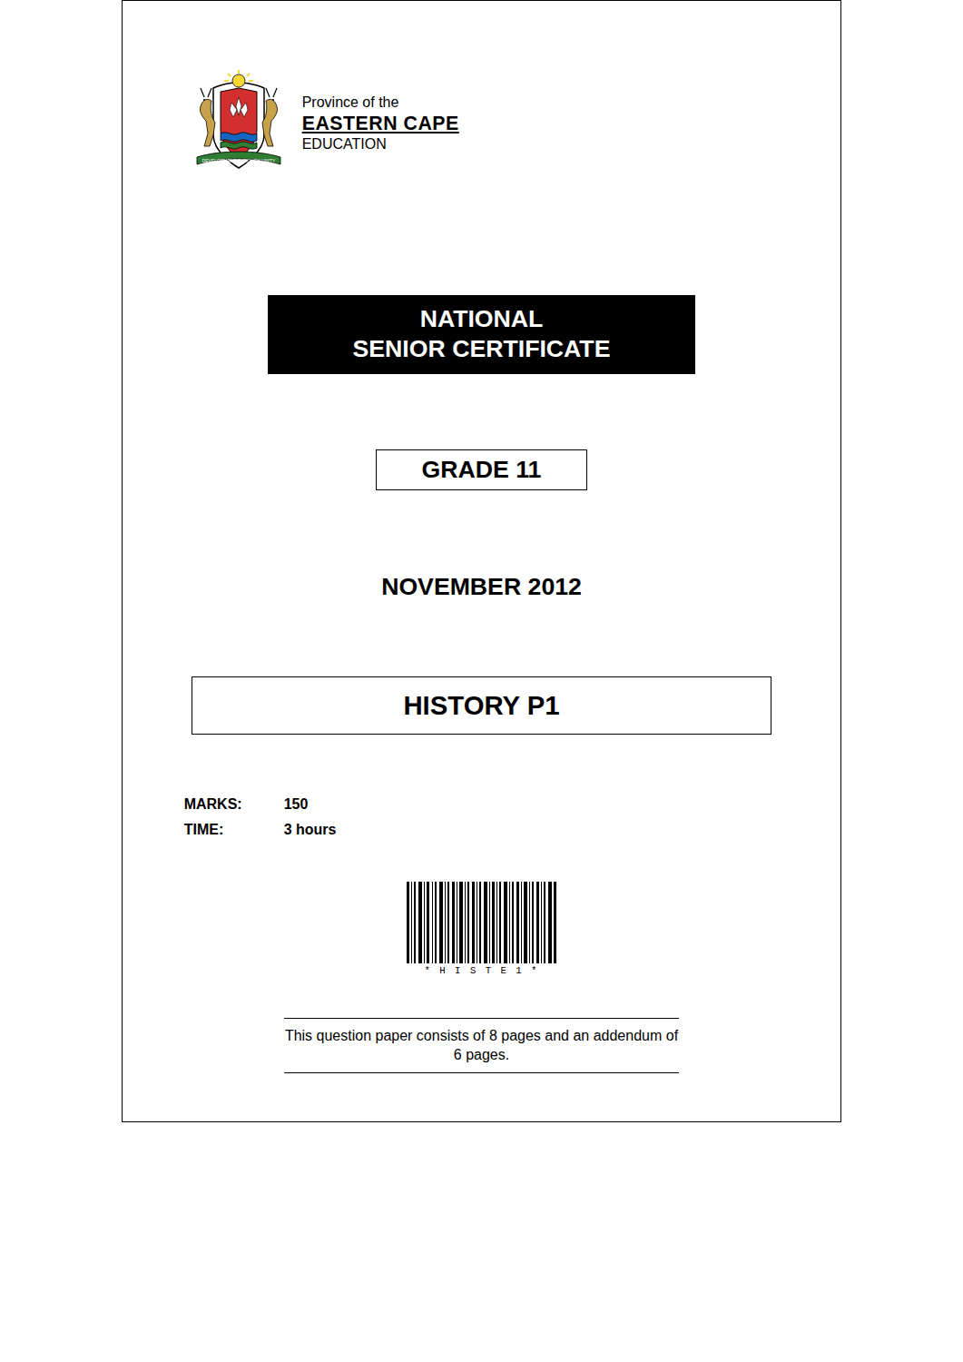DEVELOPMENT THROUGH UNITY
Province of the
EASTERN CAPE
EDUCATION
NATIONAL
SENIOR CERTIFICATE
GRADE 11
NOVEMBER 2012
HISTORY P1
| MARKS: | 150 |
| TIME: | 3 hours |
* H I S T E 1 *
This question paper consists of 8 pages and an addendum of 6 pages.